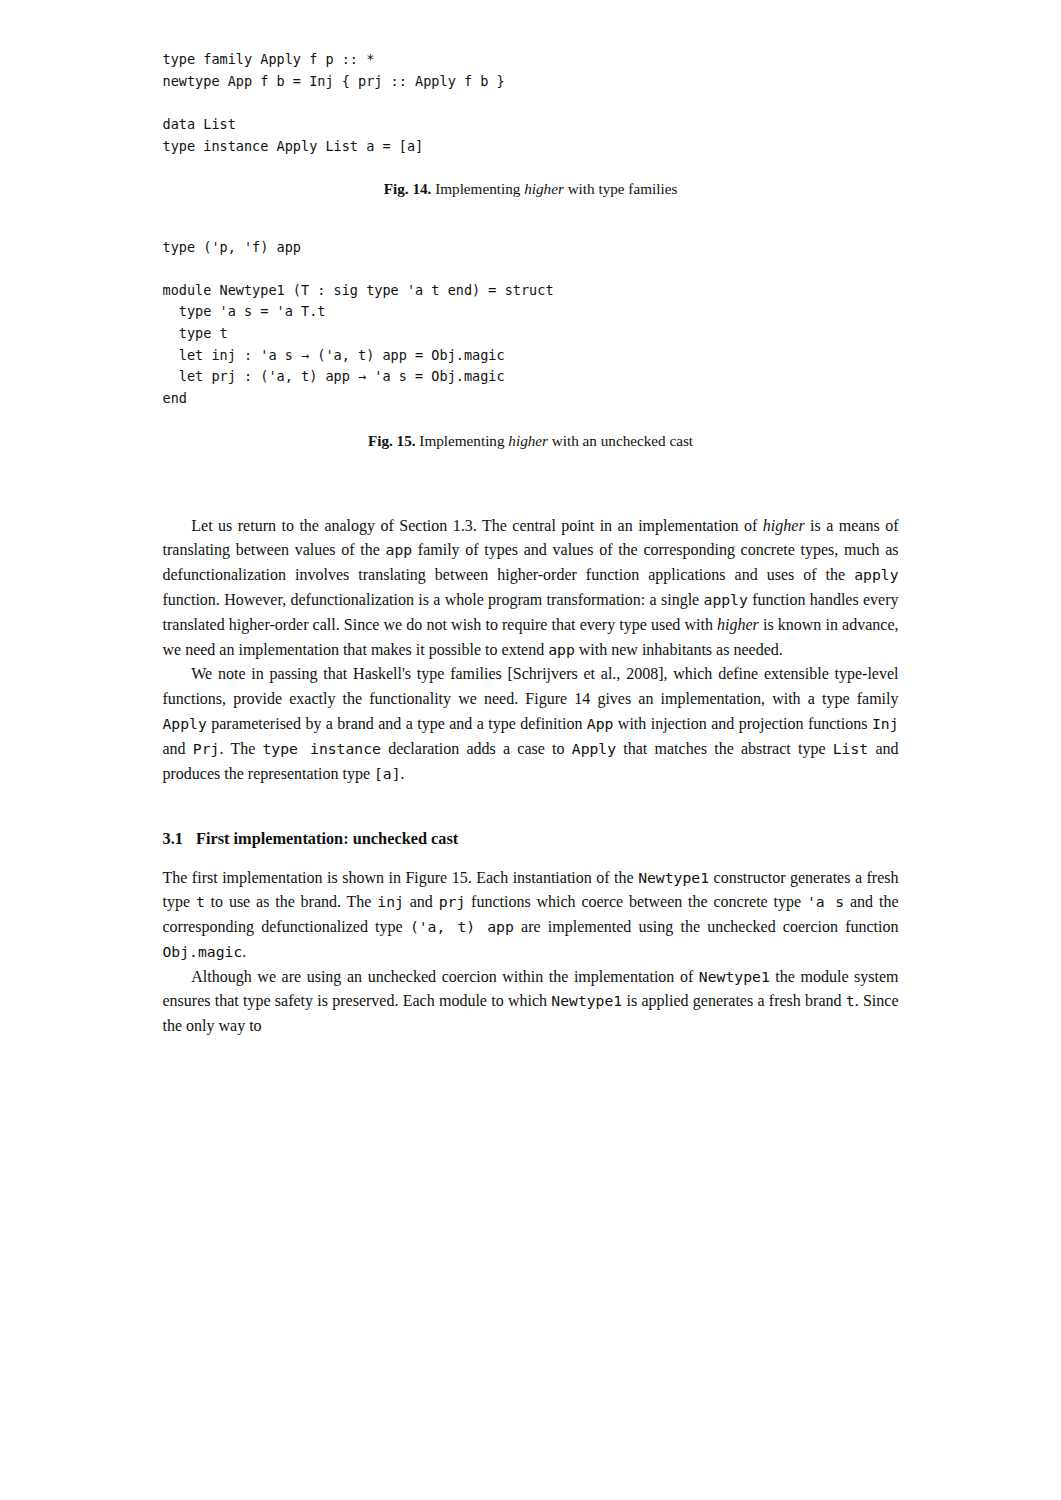type family Apply f p :: *
newtype App f b = Inj { prj :: Apply f b }

data List
type instance Apply List a = [a]
Fig. 14. Implementing higher with type families
type ('p, 'f) app

module Newtype1 (T : sig type 'a t end) = struct
  type 'a s = 'a T.t
  type t
  let inj : 'a s → ('a, t) app = Obj.magic
  let prj : ('a, t) app → 'a s = Obj.magic
end
Fig. 15. Implementing higher with an unchecked cast
Let us return to the analogy of Section 1.3. The central point in an implementation of higher is a means of translating between values of the app family of types and values of the corresponding concrete types, much as defunctionalization involves translating between higher-order function applications and uses of the apply function. However, defunctionalization is a whole program transformation: a single apply function handles every translated higher-order call. Since we do not wish to require that every type used with higher is known in advance, we need an implementation that makes it possible to extend app with new inhabitants as needed.
We note in passing that Haskell's type families [Schrijvers et al., 2008], which define extensible type-level functions, provide exactly the functionality we need. Figure 14 gives an implementation, with a type family Apply parameterised by a brand and a type and a type definition App with injection and projection functions Inj and Prj. The type instance declaration adds a case to Apply that matches the abstract type List and produces the representation type [a].
3.1 First implementation: unchecked cast
The first implementation is shown in Figure 15. Each instantiation of the Newtype1 constructor generates a fresh type t to use as the brand. The inj and prj functions which coerce between the concrete type 'a s and the corresponding defunctionalized type ('a, t) app are implemented using the unchecked coercion function Obj.magic.
Although we are using an unchecked coercion within the implementation of Newtype1 the module system ensures that type safety is preserved. Each module to which Newtype1 is applied generates a fresh brand t. Since the only way to